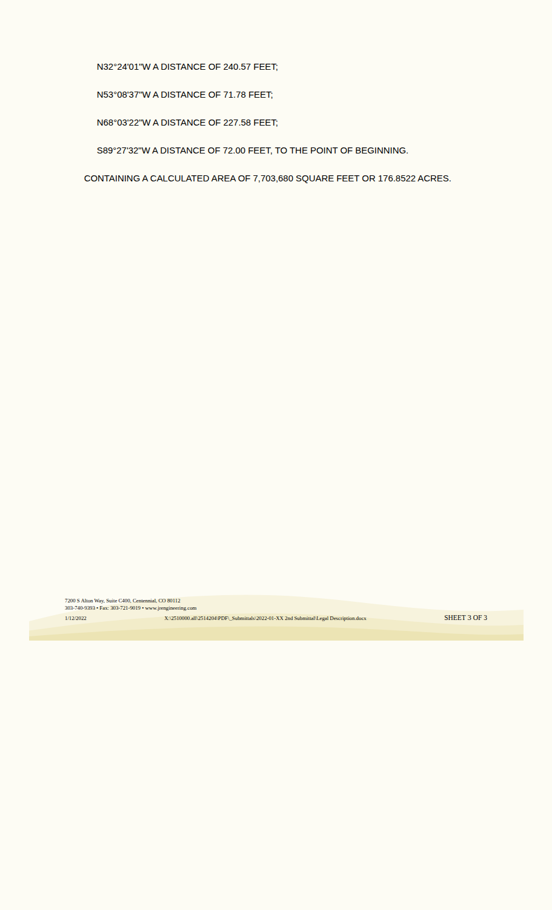N32°24'01"W A DISTANCE OF 240.57 FEET;
N53°08'37"W A DISTANCE OF 71.78 FEET;
N68°03'22"W A DISTANCE OF 227.58 FEET;
S89°27'32"W A DISTANCE OF 72.00 FEET, TO THE POINT OF BEGINNING.
CONTAINING A CALCULATED AREA OF 7,703,680 SQUARE FEET OR 176.8522 ACRES.
7200 S Alton Way, Suite C400, Centennial, CO 80112
303-740-9393 • Fax: 303-721-9019 • www.jrengineering.com
1/12/2022 X:\2510000.all\2514204\PDF\_Submittals\2022-01-XX 2nd Submittal\Legal Description.docx SHEET 3 OF 3